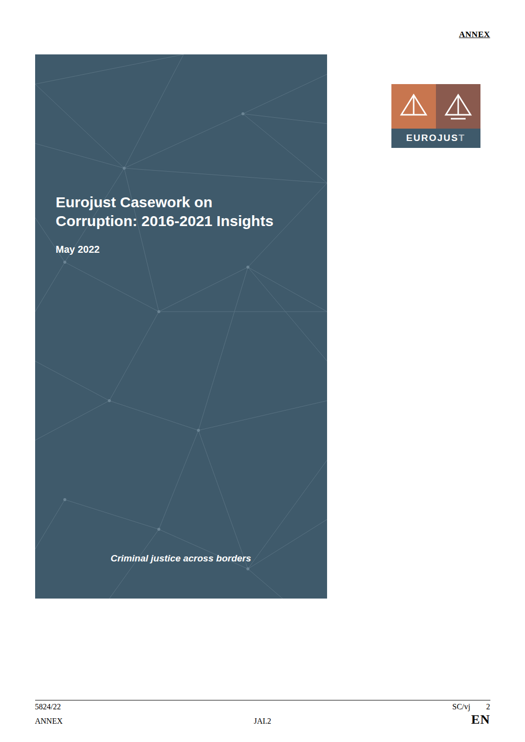ANNEX
Eurojust Casework on
Corruption: 2016-2021 Insights
May 2022
Criminal justice across borders
EUROJUST
5824/22
SC/vj 2
ANNEX
JAI.2
EN